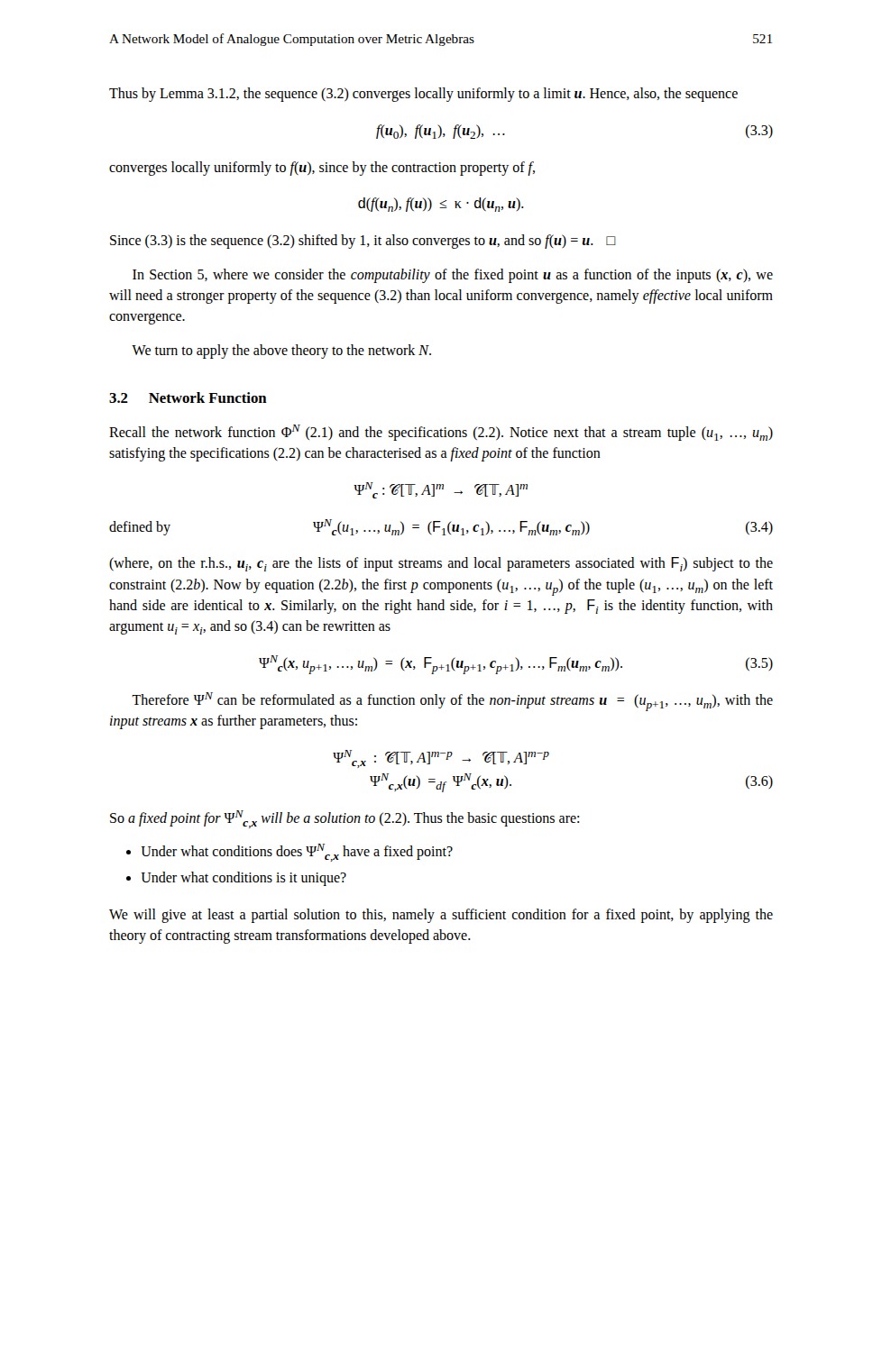A Network Model of Analogue Computation over Metric Algebras 521
Thus by Lemma 3.1.2, the sequence (3.2) converges locally uniformly to a limit u. Hence, also, the sequence
f(u0), f(u1), f(u2), … (3.3)
converges locally uniformly to f(u), since by the contraction property of f,
d(f(un), f(u)) ≤ κ · d(un, u).
Since (3.3) is the sequence (3.2) shifted by 1, it also converges to u, and so f(u) = u. □
In Section 5, where we consider the computability of the fixed point u as a function of the inputs (x, c), we will need a stronger property of the sequence (3.2) than local uniform convergence, namely effective local uniform convergence.
We turn to apply the above theory to the network N.
3.2 Network Function
Recall the network function ΦN (2.1) and the specifications (2.2). Notice next that a stream tuple (u1, …, um) satisfying the specifications (2.2) can be characterised as a fixed point of the function
ΨNc : 𝒞[𝕋, A]m → 𝒞[𝕋, A]m
defined by ΨNc(u1, …, um) = (F1(u1, c1), …, Fm(um, cm)) (3.4)
(where, on the r.h.s., ui, ci are the lists of input streams and local parameters associated with Fi) subject to the constraint (2.2b). Now by equation (2.2b), the first p components (u1, …, up) of the tuple (u1, …, um) on the left hand side are identical to x. Similarly, on the right hand side, for i = 1, …, p, Fi is the identity function, with argument ui = xi, and so (3.4) can be rewritten as
ΨNc(x, up+1, …, um) = (x, Fp+1(up+1, cp+1), …, Fm(um, cm)). (3.5)
Therefore ΨN can be reformulated as a function only of the non-input streams u = (up+1, …, um), with the input streams x as further parameters, thus:
ΨNc,x : 𝒞[𝕋, A]m−p → 𝒞[𝕋, A]m−p
ΨNc,x(u) =df ΨNc(x, u). (3.6)
So a fixed point for ΨNc,x will be a solution to (2.2). Thus the basic questions are:
Under what conditions does ΨNc,x have a fixed point?
Under what conditions is it unique?
We will give at least a partial solution to this, namely a sufficient condition for a fixed point, by applying the theory of contracting stream transformations developed above.